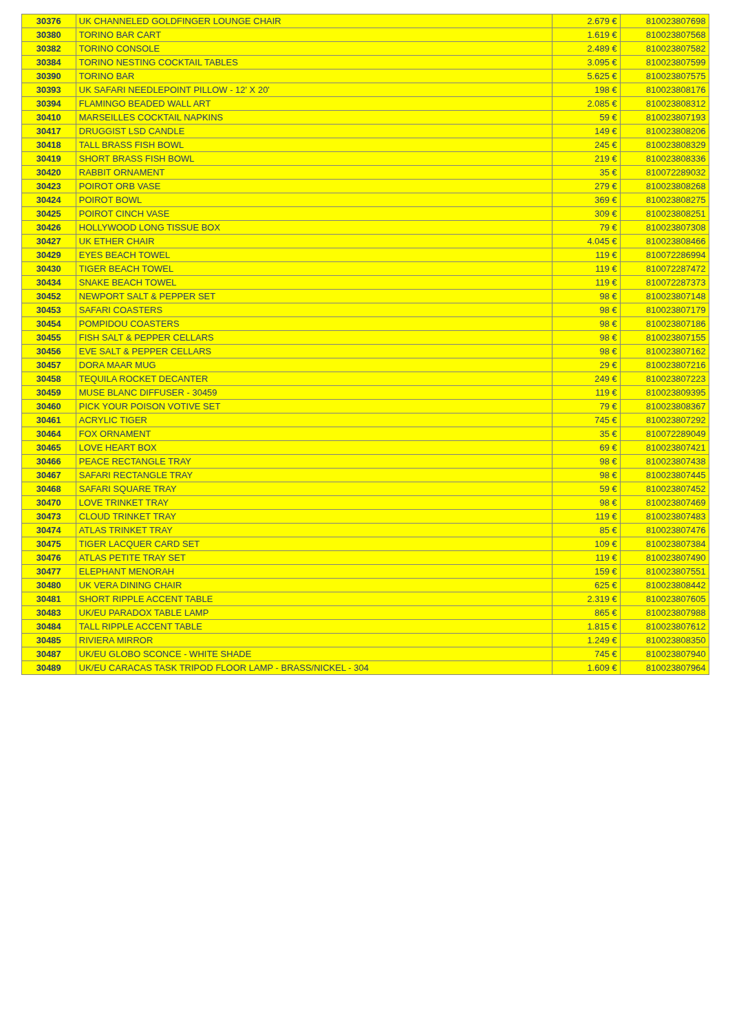| 30376 | UK CHANNELED GOLDFINGER LOUNGE CHAIR | 2.679 € | 810023807698 |
| 30380 | TORINO BAR CART | 1.619 € | 810023807568 |
| 30382 | TORINO CONSOLE | 2.489 € | 810023807582 |
| 30384 | TORINO NESTING COCKTAIL TABLES | 3.095 € | 810023807599 |
| 30390 | TORINO BAR | 5.625 € | 810023807575 |
| 30393 | UK SAFARI NEEDLEPOINT PILLOW - 12' X 20' | 198 € | 810023808176 |
| 30394 | FLAMINGO BEADED WALL ART | 2.085 € | 810023808312 |
| 30410 | MARSEILLES COCKTAIL NAPKINS | 59 € | 810023807193 |
| 30417 | DRUGGIST LSD CANDLE | 149 € | 810023808206 |
| 30418 | TALL BRASS FISH BOWL | 245 € | 810023808329 |
| 30419 | SHORT BRASS FISH BOWL | 219 € | 810023808336 |
| 30420 | RABBIT ORNAMENT | 35 € | 810072289032 |
| 30423 | POIROT ORB VASE | 279 € | 810023808268 |
| 30424 | POIROT BOWL | 369 € | 810023808275 |
| 30425 | POIROT CINCH VASE | 309 € | 810023808251 |
| 30426 | HOLLYWOOD LONG TISSUE BOX | 79 € | 810023807308 |
| 30427 | UK ETHER CHAIR | 4.045 € | 810023808466 |
| 30429 | EYES BEACH TOWEL | 119 € | 810072286994 |
| 30430 | TIGER BEACH TOWEL | 119 € | 810072287472 |
| 30434 | SNAKE BEACH TOWEL | 119 € | 810072287373 |
| 30452 | NEWPORT SALT & PEPPER SET | 98 € | 810023807148 |
| 30453 | SAFARI COASTERS | 98 € | 810023807179 |
| 30454 | POMPIDOU COASTERS | 98 € | 810023807186 |
| 30455 | FISH SALT & PEPPER CELLARS | 98 € | 810023807155 |
| 30456 | EVE SALT & PEPPER CELLARS | 98 € | 810023807162 |
| 30457 | DORA MAAR MUG | 29 € | 810023807216 |
| 30458 | TEQUILA ROCKET DECANTER | 249 € | 810023807223 |
| 30459 | MUSE BLANC DIFFUSER - 30459 | 119 € | 810023809395 |
| 30460 | PICK YOUR POISON VOTIVE SET | 79 € | 810023808367 |
| 30461 | ACRYLIC TIGER | 745 € | 810023807292 |
| 30464 | FOX ORNAMENT | 35 € | 810072289049 |
| 30465 | LOVE HEART BOX | 69 € | 810023807421 |
| 30466 | PEACE RECTANGLE TRAY | 98 € | 810023807438 |
| 30467 | SAFARI RECTANGLE TRAY | 98 € | 810023807445 |
| 30468 | SAFARI SQUARE TRAY | 59 € | 810023807452 |
| 30470 | LOVE TRINKET TRAY | 98 € | 810023807469 |
| 30473 | CLOUD TRINKET TRAY | 119 € | 810023807483 |
| 30474 | ATLAS TRINKET TRAY | 85 € | 810023807476 |
| 30475 | TIGER LACQUER CARD SET | 109 € | 810023807384 |
| 30476 | ATLAS PETITE TRAY SET | 119 € | 810023807490 |
| 30477 | ELEPHANT MENORAH | 159 € | 810023807551 |
| 30480 | UK VERA DINING CHAIR | 625 € | 810023808442 |
| 30481 | SHORT RIPPLE ACCENT TABLE | 2.319 € | 810023807605 |
| 30483 | UK/EU PARADOX TABLE LAMP | 865 € | 810023807988 |
| 30484 | TALL RIPPLE ACCENT TABLE | 1.815 € | 810023807612 |
| 30485 | RIVIERA MIRROR | 1.249 € | 810023808350 |
| 30487 | UK/EU GLOBO SCONCE - WHITE SHADE | 745 € | 810023807940 |
| 30489 | UK/EU CARACAS TASK TRIPOD FLOOR LAMP - BRASS/NICKEL - 304 | 1.609 € | 810023807964 |